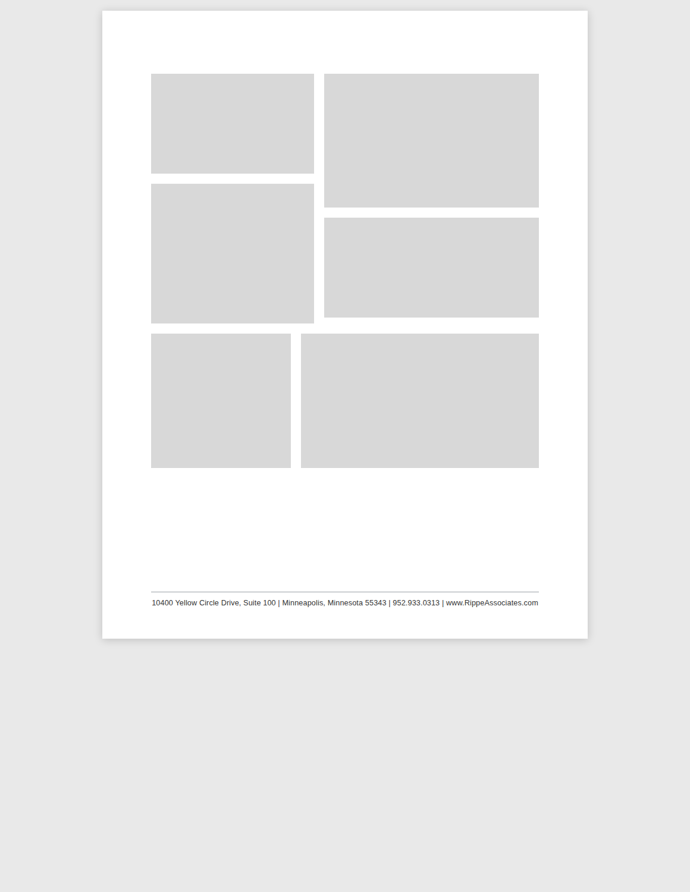10400 Yellow Circle Drive, Suite 100 | Minneapolis, Minnesota 55343 | 952.933.0313 | www.RippeAssociates.com